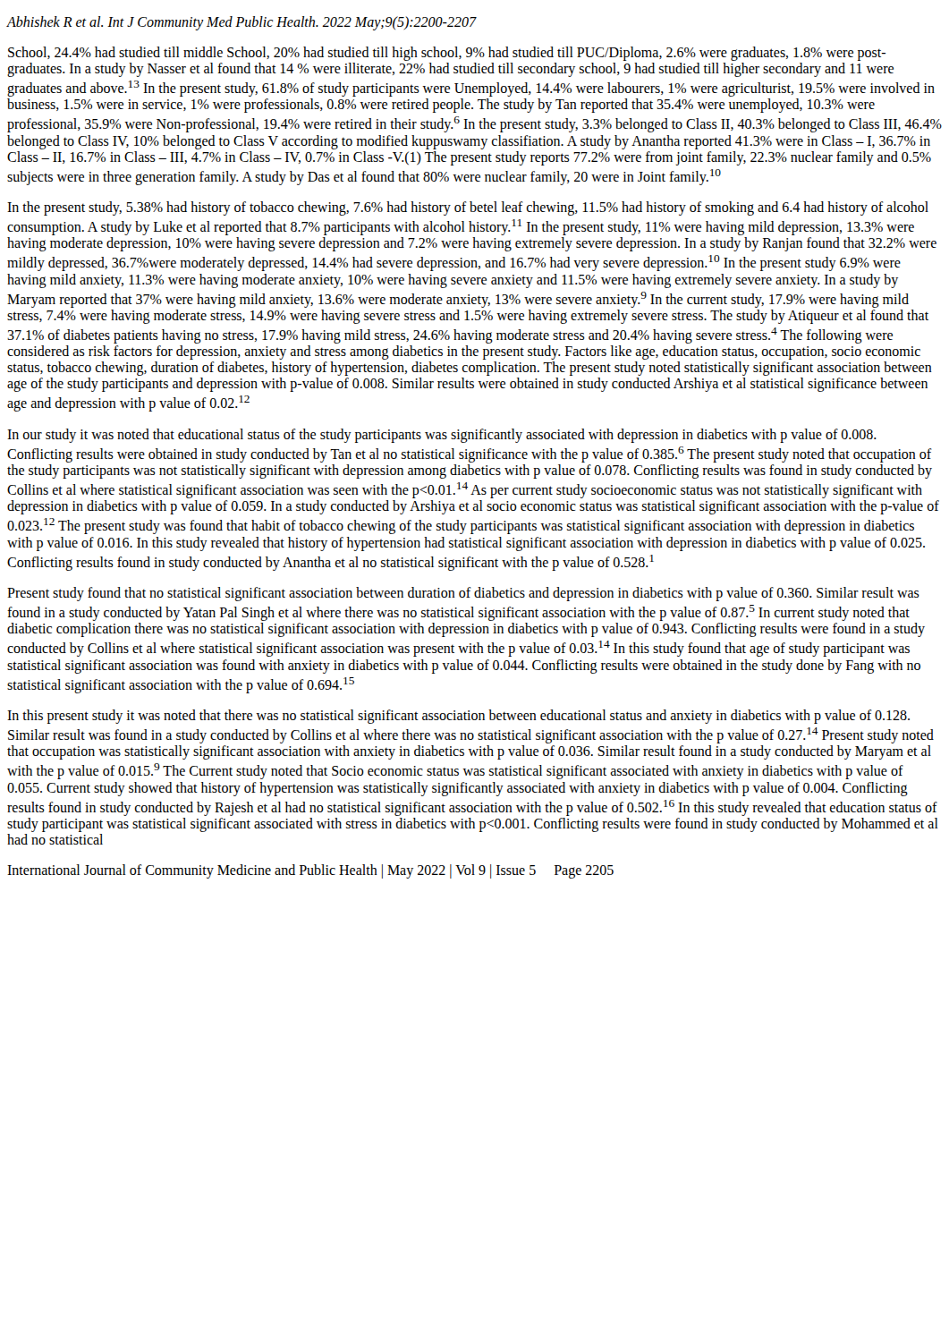Abhishek R et al. Int J Community Med Public Health. 2022 May;9(5):2200-2207
School, 24.4% had studied till middle School, 20% had studied till high school, 9% had studied till PUC/Diploma, 2.6% were graduates, 1.8% were post-graduates. In a study by Nasser et al found that 14 % were illiterate, 22% had studied till secondary school, 9 had studied till higher secondary and 11 were graduates and above.13 In the present study, 61.8% of study participants were Unemployed, 14.4% were labourers, 1% were agriculturist, 19.5% were involved in business, 1.5% were in service, 1% were professionals, 0.8% were retired people. The study by Tan reported that 35.4% were unemployed, 10.3% were professional, 35.9% were Non-professional, 19.4% were retired in their study.6 In the present study, 3.3% belonged to Class II, 40.3% belonged to Class III, 46.4% belonged to Class IV, 10% belonged to Class V according to modified kuppuswamy classifiation. A study by Anantha reported 41.3% were in Class – I, 36.7% in Class – II, 16.7% in Class – III, 4.7% in Class – IV, 0.7% in Class -V.(1) The present study reports 77.2% were from joint family, 22.3% nuclear family and 0.5% subjects were in three generation family. A study by Das et al found that 80% were nuclear family, 20 were in Joint family.10
In the present study, 5.38% had history of tobacco chewing, 7.6% had history of betel leaf chewing, 11.5% had history of smoking and 6.4 had history of alcohol consumption. A study by Luke et al reported that 8.7% participants with alcohol history.11 In the present study, 11% were having mild depression, 13.3% were having moderate depression, 10% were having severe depression and 7.2% were having extremely severe depression. In a study by Ranjan found that 32.2% were mildly depressed, 36.7%were moderately depressed, 14.4% had severe depression, and 16.7% had very severe depression.10 In the present study 6.9% were having mild anxiety, 11.3% were having moderate anxiety, 10% were having severe anxiety and 11.5% were having extremely severe anxiety. In a study by Maryam reported that 37% were having mild anxiety, 13.6% were moderate anxiety, 13% were severe anxiety.9 In the current study, 17.9% were having mild stress, 7.4% were having moderate stress, 14.9% were having severe stress and 1.5% were having extremely severe stress. The study by Atiqueur et al found that 37.1% of diabetes patients having no stress, 17.9% having mild stress, 24.6% having moderate stress and 20.4% having severe stress.4 The following were considered as risk factors for depression, anxiety and stress among diabetics in the present study. Factors like age, education status, occupation, socio economic status, tobacco chewing, duration of diabetes, history of hypertension, diabetes complication. The present study noted statistically significant association between age of the study participants and depression with p-value of 0.008. Similar results were obtained in study conducted Arshiya et al statistical significance between age and depression with p value of 0.02.12
In our study it was noted that educational status of the study participants was significantly associated with depression in diabetics with p value of 0.008. Conflicting results were obtained in study conducted by Tan et al no statistical significance with the p value of 0.385.6 The present study noted that occupation of the study participants was not statistically significant with depression among diabetics with p value of 0.078. Conflicting results was found in study conducted by Collins et al where statistical significant association was seen with the p<0.01.14 As per current study socioeconomic status was not statistically significant with depression in diabetics with p value of 0.059. In a study conducted by Arshiya et al socio economic status was statistical significant association with the p-value of 0.023.12 The present study was found that habit of tobacco chewing of the study participants was statistical significant association with depression in diabetics with p value of 0.016. In this study revealed that history of hypertension had statistical significant association with depression in diabetics with p value of 0.025. Conflicting results found in study conducted by Anantha et al no statistical significant with the p value of 0.528.1
Present study found that no statistical significant association between duration of diabetics and depression in diabetics with p value of 0.360. Similar result was found in a study conducted by Yatan Pal Singh et al where there was no statistical significant association with the p value of 0.87.5 In current study noted that diabetic complication there was no statistical significant association with depression in diabetics with p value of 0.943. Conflicting results were found in a study conducted by Collins et al where statistical significant association was present with the p value of 0.03.14 In this study found that age of study participant was statistical significant association was found with anxiety in diabetics with p value of 0.044. Conflicting results were obtained in the study done by Fang with no statistical significant association with the p value of 0.694.15
In this present study it was noted that there was no statistical significant association between educational status and anxiety in diabetics with p value of 0.128. Similar result was found in a study conducted by Collins et al where there was no statistical significant association with the p value of 0.27.14 Present study noted that occupation was statistically significant association with anxiety in diabetics with p value of 0.036. Similar result found in a study conducted by Maryam et al with the p value of 0.015.9 The Current study noted that Socio economic status was statistical significant associated with anxiety in diabetics with p value of 0.055. Current study showed that history of hypertension was statistically significantly associated with anxiety in diabetics with p value of 0.004. Conflicting results found in study conducted by Rajesh et al had no statistical significant association with the p value of 0.502.16 In this study revealed that education status of study participant was statistical significant associated with stress in diabetics with p<0.001. Conflicting results were found in study conducted by Mohammed et al had no statistical
International Journal of Community Medicine and Public Health | May 2022 | Vol 9 | Issue 5 Page 2205